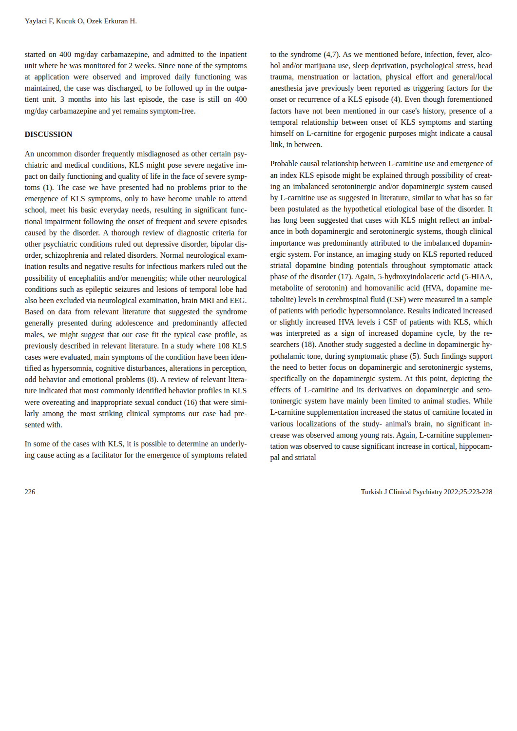Yaylaci F, Kucuk O, Ozek Erkuran H.
started on 400 mg/day carbamazepine, and admitted to the inpatient unit where he was monitored for 2 weeks. Since none of the symptoms at application were observed and improved daily functioning was maintained, the case was discharged, to be followed up in the outpatient unit. 3 months into his last episode, the case is still on 400 mg/day carbamazepine and yet remains symptom-free.
DISCUSSION
An uncommon disorder frequently misdiagnosed as other certain psychiatric and medical conditions, KLS might pose severe negative impact on daily functioning and quality of life in the face of severe symptoms (1). The case we have presented had no problems prior to the emergence of KLS symptoms, only to have become unable to attend school, meet his basic everyday needs, resulting in significant functional impairment following the onset of frequent and severe episodes caused by the disorder. A thorough review of diagnostic criteria for other psychiatric conditions ruled out depressive disorder, bipolar disorder, schizophrenia and related disorders. Normal neurological examination results and negative results for infectious markers ruled out the possibility of encephalitis and/or menengitis; while other neurological conditions such as epileptic seizures and lesions of temporal lobe had also been excluded via neurological examination, brain MRI and EEG. Based on data from relevant literature that suggested the syndrome generally presented during adolescence and predominantly affected males, we might suggest that our case fit the typical case profile, as previously described in relevant literature. In a study where 108 KLS cases were evaluated, main symptoms of the condition have been identified as hypersomnia, cognitive disturbances, alterations in perception, odd behavior and emotional problems (8). A review of relevant literature indicated that most commonly identified behavior profiles in KLS were overeating and inappropriate sexual conduct (16) that were similarly among the most striking clinical symptoms our case had presented with.
In some of the cases with KLS, it is possible to determine an underlying cause acting as a facilitator for the emergence of symptoms related to the syndrome (4,7). As we mentioned before, infection, fever, alcohol and/or marijuana use, sleep deprivation, psychological stress, head trauma, menstruation or lactation, physical effort and general/local anesthesia jave previously been reported as triggering factors for the onset or recurrence of a KLS episode (4). Even though forementioned factors have not been mentioned in our case's history, presence of a temporal relationship between onset of KLS symptoms and starting himself on L-carnitine for ergogenic purposes might indicate a causal link, in between.
Probable causal relationship between L-carnitine use and emergence of an index KLS episode might be explained through possibility of creating an imbalanced serotoninergic and/or dopaminergic system caused by L-carnitine use as suggested in literature, similar to what has so far been postulated as the hypothetical etiological base of the disorder. It has long been suggested that cases with KLS might reflect an imbalance in both dopaminergic and serotoninergic systems, though clinical importance was predominantly attributed to the imbalanced dopaminergic system. For instance, an imaging study on KLS reported reduced striatal dopamine binding potentials throughout symptomatic attack phase of the disorder (17). Again, 5-hydroxyindolacetic acid (5-HIAA, metabolite of serotonin) and homovanilic acid (HVA, dopamine metabolite) levels in cerebrospinal fluid (CSF) were measured in a sample of patients with periodic hypersomnolance. Results indicated increased or slightly increased HVA levels i CSF of patients with KLS, which was interpreted as a sign of increased dopamine cycle, by the researchers (18). Another study suggested a decline in dopaminergic hypothalamic tone, during symptomatic phase (5). Such findings support the need to better focus on dopaminergic and serotoninergic systems, specifically on the dopaminergic system. At this point, depicting the effects of L-carnitine and its derivatives on dopaminergic and serotoninergic system have mainly been limited to animal studies. While L-carnitine supplementation increased the status of carnitine located in various localizations of the study- animal's brain, no significant increase was observed among young rats. Again, L-carnitine supplementation was observed to cause significant increase in cortical, hippocampal and striatal
226 Turkish J Clinical Psychiatry 2022;25:223-228